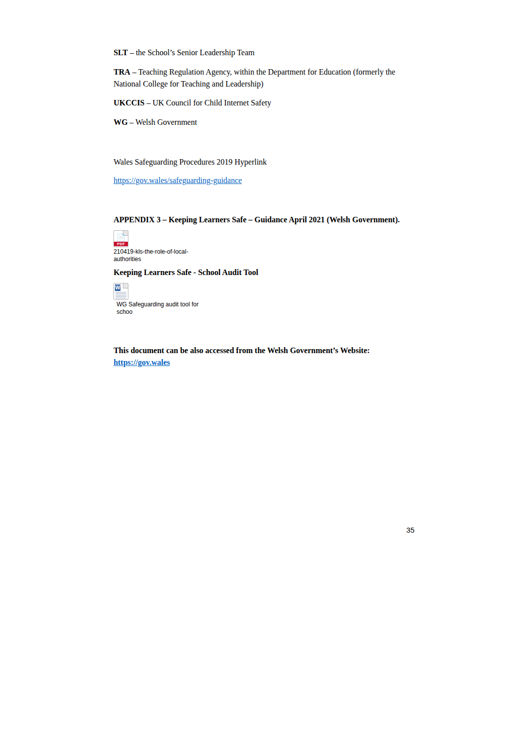SLT – the School’s Senior Leadership Team
TRA – Teaching Regulation Agency, within the Department for Education (formerly the National College for Teaching and Leadership)
UKCCIS – UK Council for Child Internet Safety
WG – Welsh Government
Wales Safeguarding Procedures 2019 Hyperlink
https://gov.wales/safeguarding-guidance
APPENDIX 3 – Keeping Learners Safe – Guidance April 2021 (Welsh Government).
📄 PDF
210419-kls-the-role-of-local-authorities
Keeping Learners Safe - School Audit Tool
W
WG Safeguarding audit tool for schoo
This document can be also accessed from the Welsh Government’s Website: https://gov.wales
35